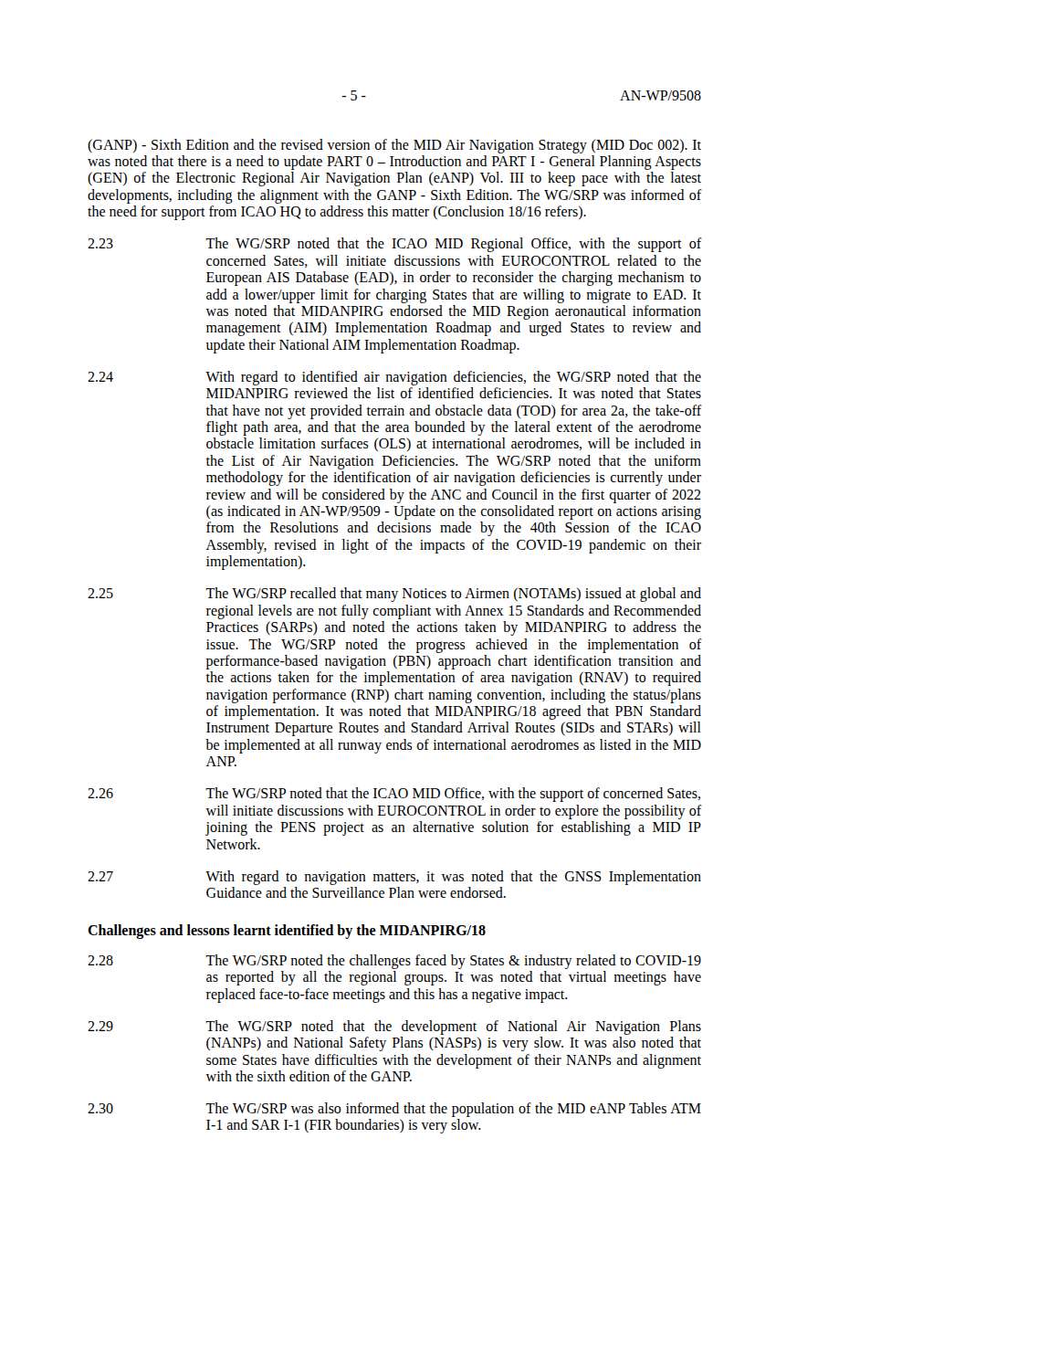- 5 -
AN-WP/9508
(GANP) - Sixth Edition and the revised version of the MID Air Navigation Strategy (MID Doc 002). It was noted that there is a need to update PART 0 – Introduction and PART I - General Planning Aspects (GEN) of the Electronic Regional Air Navigation Plan (eANP) Vol. III to keep pace with the latest developments, including the alignment with the GANP - Sixth Edition. The WG/SRP was informed of the need for support from ICAO HQ to address this matter (Conclusion 18/16 refers).
2.23
The WG/SRP noted that the ICAO MID Regional Office, with the support of concerned Sates, will initiate discussions with EUROCONTROL related to the European AIS Database (EAD), in order to reconsider the charging mechanism to add a lower/upper limit for charging States that are willing to migrate to EAD. It was noted that MIDANPIRG endorsed the MID Region aeronautical information management (AIM) Implementation Roadmap and urged States to review and update their National AIM Implementation Roadmap.
2.24
With regard to identified air navigation deficiencies, the WG/SRP noted that the MIDANPIRG reviewed the list of identified deficiencies. It was noted that States that have not yet provided terrain and obstacle data (TOD) for area 2a, the take-off flight path area, and that the area bounded by the lateral extent of the aerodrome obstacle limitation surfaces (OLS) at international aerodromes, will be included in the List of Air Navigation Deficiencies. The WG/SRP noted that the uniform methodology for the identification of air navigation deficiencies is currently under review and will be considered by the ANC and Council in the first quarter of 2022 (as indicated in AN-WP/9509 - Update on the consolidated report on actions arising from the Resolutions and decisions made by the 40th Session of the ICAO Assembly, revised in light of the impacts of the COVID-19 pandemic on their implementation).
2.25
The WG/SRP recalled that many Notices to Airmen (NOTAMs) issued at global and regional levels are not fully compliant with Annex 15 Standards and Recommended Practices (SARPs) and noted the actions taken by MIDANPIRG to address the issue. The WG/SRP noted the progress achieved in the implementation of performance-based navigation (PBN) approach chart identification transition and the actions taken for the implementation of area navigation (RNAV) to required navigation performance (RNP) chart naming convention, including the status/plans of implementation. It was noted that MIDANPIRG/18 agreed that PBN Standard Instrument Departure Routes and Standard Arrival Routes (SIDs and STARs) will be implemented at all runway ends of international aerodromes as listed in the MID ANP.
2.26
The WG/SRP noted that the ICAO MID Office, with the support of concerned Sates, will initiate discussions with EUROCONTROL in order to explore the possibility of joining the PENS project as an alternative solution for establishing a MID IP Network.
2.27
With regard to navigation matters, it was noted that the GNSS Implementation Guidance and the Surveillance Plan were endorsed.
Challenges and lessons learnt identified by the MIDANPIRG/18
2.28
The WG/SRP noted the challenges faced by States & industry related to COVID-19 as reported by all the regional groups. It was noted that virtual meetings have replaced face-to-face meetings and this has a negative impact.
2.29
The WG/SRP noted that the development of National Air Navigation Plans (NANPs) and National Safety Plans (NASPs) is very slow. It was also noted that some States have difficulties with the development of their NANPs and alignment with the sixth edition of the GANP.
2.30
The WG/SRP was also informed that the population of the MID eANP Tables ATM I-1 and SAR I-1 (FIR boundaries) is very slow.